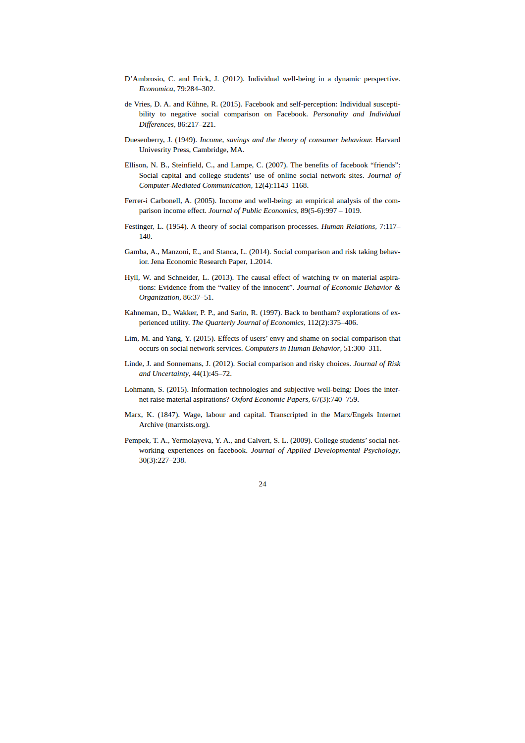D’Ambrosio, C. and Frick, J. (2012). Individual well-being in a dynamic perspective. Economica, 79:284–302.
de Vries, D. A. and Kühne, R. (2015). Facebook and self-perception: Individual susceptibility to negative social comparison on Facebook. Personality and Individual Differences, 86:217–221.
Duesenberry, J. (1949). Income, savings and the theory of consumer behaviour. Harvard Univesrity Press, Cambridge, MA.
Ellison, N. B., Steinfield, C., and Lampe, C. (2007). The benefits of facebook “friends”: Social capital and college students’ use of online social network sites. Journal of Computer-Mediated Communication, 12(4):1143–1168.
Ferrer-i Carbonell, A. (2005). Income and well-being: an empirical analysis of the comparison income effect. Journal of Public Economics, 89(5-6):997 – 1019.
Festinger, L. (1954). A theory of social comparison processes. Human Relations, 7:117–140.
Gamba, A., Manzoni, E., and Stanca, L. (2014). Social comparison and risk taking behavior. Jena Economic Research Paper, 1.2014.
Hyll, W. and Schneider, L. (2013). The causal effect of watching tv on material aspirations: Evidence from the “valley of the innocent”. Journal of Economic Behavior & Organization, 86:37–51.
Kahneman, D., Wakker, P. P., and Sarin, R. (1997). Back to bentham? explorations of experienced utility. The Quarterly Journal of Economics, 112(2):375–406.
Lim, M. and Yang, Y. (2015). Effects of users’ envy and shame on social comparison that occurs on social network services. Computers in Human Behavior, 51:300–311.
Linde, J. and Sonnemans, J. (2012). Social comparison and risky choices. Journal of Risk and Uncertainty, 44(1):45–72.
Lohmann, S. (2015). Information technologies and subjective well-being: Does the internet raise material aspirations? Oxford Economic Papers, 67(3):740–759.
Marx, K. (1847). Wage, labour and capital. Transcripted in the Marx/Engels Internet Archive (marxists.org).
Pempek, T. A., Yermolayeva, Y. A., and Calvert, S. L. (2009). College students’ social networking experiences on facebook. Journal of Applied Developmental Psychology, 30(3):227–238.
24